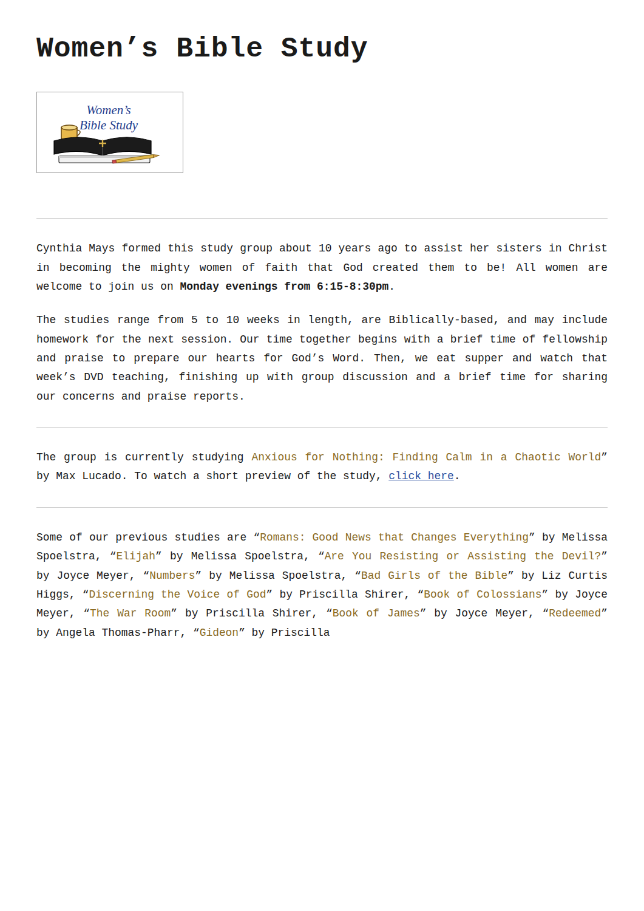Women’s Bible Study
Women’s Bible Study
Cynthia Mays formed this study group about 10 years ago to assist her sisters in Christ in becoming the mighty women of faith that God created them to be! All women are welcome to join us on Monday evenings from 6:15-8:30pm.
The studies range from 5 to 10 weeks in length, are Biblically-based, and may include homework for the next session. Our time together begins with a brief time of fellowship and praise to prepare our hearts for God’s Word. Then, we eat supper and watch that week’s DVD teaching, finishing up with group discussion and a brief time for sharing our concerns and praise reports.
The group is currently studying Anxious for Nothing: Finding Calm in a Chaotic World” by Max Lucado. To watch a short preview of the study, click here.
Some of our previous studies are “Romans: Good News that Changes Everything” by Melissa Spoelstra, “Elijah” by Melissa Spoelstra, “Are You Resisting or Assisting the Devil?” by Joyce Meyer, “Numbers” by Melissa Spoelstra, “Bad Girls of the Bible” by Liz Curtis Higgs, “Discerning the Voice of God” by Priscilla Shirer, “Book of Colossians” by Joyce Meyer, “The War Room” by Priscilla Shirer, “Book of James” by Joyce Meyer, “Redeemed” by Angela Thomas-Pharr, “Gideon” by Priscilla